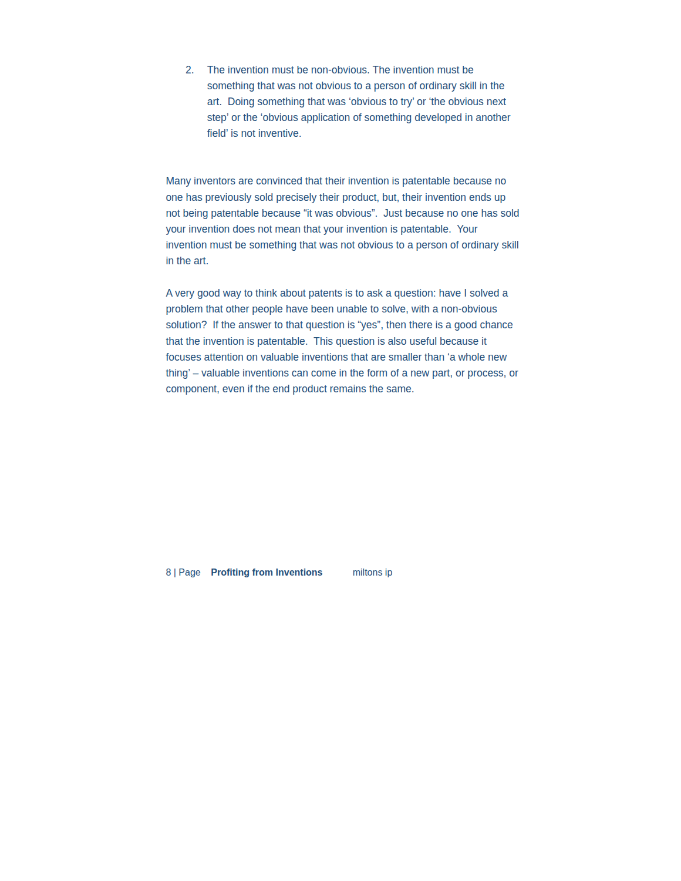2. The invention must be non-obvious. The invention must be something that was not obvious to a person of ordinary skill in the art. Doing something that was ‘obvious to try’ or ‘the obvious next step’ or the ‘obvious application of something developed in another field’ is not inventive.
Many inventors are convinced that their invention is patentable because no one has previously sold precisely their product, but, their invention ends up not being patentable because “it was obvious”. Just because no one has sold your invention does not mean that your invention is patentable. Your invention must be something that was not obvious to a person of ordinary skill in the art.
A very good way to think about patents is to ask a question: have I solved a problem that other people have been unable to solve, with a non-obvious solution? If the answer to that question is “yes”, then there is a good chance that the invention is patentable. This question is also useful because it focuses attention on valuable inventions that are smaller than ‘a whole new thing’ – valuable inventions can come in the form of a new part, or process, or component, even if the end product remains the same.
8 | Page Profiting from Inventions miltons ip